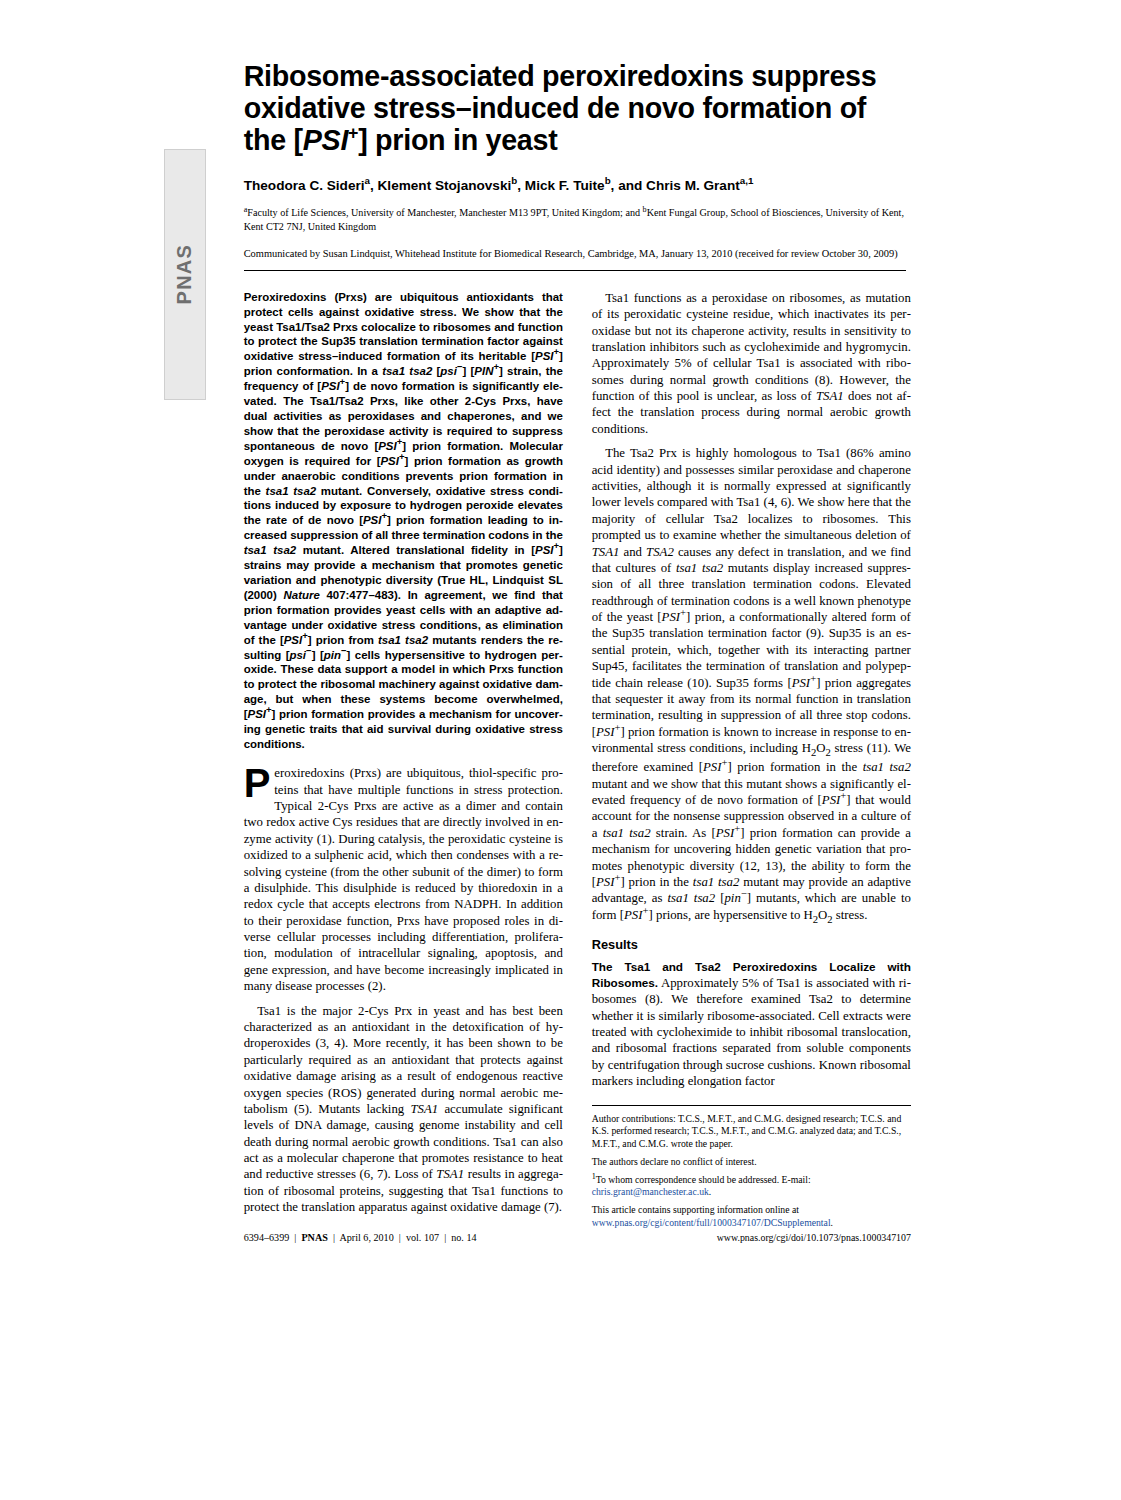PNAS
Ribosome-associated peroxiredoxins suppress oxidative stress–induced de novo formation of the [PSI+] prion in yeast
Theodora C. Sideria, Klement Stojanovskib, Mick F. Tuiteb, and Chris M. Granta,1
aFaculty of Life Sciences, University of Manchester, Manchester M13 9PT, United Kingdom; and bKent Fungal Group, School of Biosciences, University of Kent, Kent CT2 7NJ, United Kingdom
Communicated by Susan Lindquist, Whitehead Institute for Biomedical Research, Cambridge, MA, January 13, 2010 (received for review October 30, 2009)
Peroxiredoxins (Prxs) are ubiquitous antioxidants that protect cells against oxidative stress. We show that the yeast Tsa1/Tsa2 Prxs colocalize to ribosomes and function to protect the Sup35 translation termination factor against oxidative stress–induced formation of its heritable [PSI+] prion conformation. In a tsa1 tsa2 [psi−] [PIN+] strain, the frequency of [PSI+] de novo formation is significantly elevated. The Tsa1/Tsa2 Prxs, like other 2-Cys Prxs, have dual activities as peroxidases and chaperones, and we show that the peroxidase activity is required to suppress spontaneous de novo [PSI+] prion formation. Molecular oxygen is required for [PSI+] prion formation as growth under anaerobic conditions prevents prion formation in the tsa1 tsa2 mutant. Conversely, oxidative stress conditions induced by exposure to hydrogen peroxide elevates the rate of de novo [PSI+] prion formation leading to increased suppression of all three termination codons in the tsa1 tsa2 mutant. Altered translational fidelity in [PSI+] strains may provide a mechanism that promotes genetic variation and phenotypic diversity (True HL, Lindquist SL (2000) Nature 407:477–483). In agreement, we find that prion formation provides yeast cells with an adaptive advantage under oxidative stress conditions, as elimination of the [PSI+] prion from tsa1 tsa2 mutants renders the resulting [psi−] [pin−] cells hypersensitive to hydrogen peroxide. These data support a model in which Prxs function to protect the ribosomal machinery against oxidative damage, but when these systems become overwhelmed, [PSI+] prion formation provides a mechanism for uncovering genetic traits that aid survival during oxidative stress conditions.
Peroxiredoxins (Prxs) are ubiquitous, thiol-specific proteins that have multiple functions in stress protection. Typical 2-Cys Prxs are active as a dimer and contain two redox active Cys residues that are directly involved in enzyme activity (1). During catalysis, the peroxidatic cysteine is oxidized to a sulphenic acid, which then condenses with a resolving cysteine (from the other subunit of the dimer) to form a disulphide. This disulphide is reduced by thioredoxin in a redox cycle that accepts electrons from NADPH. In addition to their peroxidase function, Prxs have proposed roles in diverse cellular processes including differentiation, proliferation, modulation of intracellular signaling, apoptosis, and gene expression, and have become increasingly implicated in many disease processes (2).
Tsa1 is the major 2-Cys Prx in yeast and has best been characterized as an antioxidant in the detoxification of hydroperoxides (3, 4). More recently, it has been shown to be particularly required as an antioxidant that protects against oxidative damage arising as a result of endogenous reactive oxygen species (ROS) generated during normal aerobic metabolism (5). Mutants lacking TSA1 accumulate significant levels of DNA damage, causing genome instability and cell death during normal aerobic growth conditions. Tsa1 can also act as a molecular chaperone that promotes resistance to heat and reductive stresses (6, 7). Loss of TSA1 results in aggregation of ribosomal proteins, suggesting that Tsa1 functions to protect the translation apparatus against oxidative damage (7).
Tsa1 functions as a peroxidase on ribosomes, as mutation of its peroxidatic cysteine residue, which inactivates its peroxidase but not its chaperone activity, results in sensitivity to translation inhibitors such as cycloheximide and hygromycin. Approximately 5% of cellular Tsa1 is associated with ribosomes during normal growth conditions (8). However, the function of this pool is unclear, as loss of TSA1 does not affect the translation process during normal aerobic growth conditions.
The Tsa2 Prx is highly homologous to Tsa1 (86% amino acid identity) and possesses similar peroxidase and chaperone activities, although it is normally expressed at significantly lower levels compared with Tsa1 (4, 6). We show here that the majority of cellular Tsa2 localizes to ribosomes. This prompted us to examine whether the simultaneous deletion of TSA1 and TSA2 causes any defect in translation, and we find that cultures of tsa1 tsa2 mutants display increased suppression of all three translation termination codons. Elevated readthrough of termination codons is a well known phenotype of the yeast [PSI+] prion, a conformationally altered form of the Sup35 translation termination factor (9). Sup35 is an essential protein, which, together with its interacting partner Sup45, facilitates the termination of translation and polypeptide chain release (10). Sup35 forms [PSI+] prion aggregates that sequester it away from its normal function in translation termination, resulting in suppression of all three stop codons. [PSI+] prion formation is known to increase in response to environmental stress conditions, including H2O2 stress (11). We therefore examined [PSI+] prion formation in the tsa1 tsa2 mutant and we show that this mutant shows a significantly elevated frequency of de novo formation of [PSI+] that would account for the nonsense suppression observed in a culture of a tsa1 tsa2 strain. As [PSI+] prion formation can provide a mechanism for uncovering hidden genetic variation that promotes phenotypic diversity (12, 13), the ability to form the [PSI+] prion in the tsa1 tsa2 mutant may provide an adaptive advantage, as tsa1 tsa2 [pin−] mutants, which are unable to form [PSI+] prions, are hypersensitive to H2O2 stress.
Results
The Tsa1 and Tsa2 Peroxiredoxins Localize with Ribosomes. Approximately 5% of Tsa1 is associated with ribosomes (8). We therefore examined Tsa2 to determine whether it is similarly ribosome-associated. Cell extracts were treated with cycloheximide to inhibit ribosomal translocation, and ribosomal fractions separated from soluble components by centrifugation through sucrose cushions. Known ribosomal markers including elongation factor
Author contributions: T.C.S., M.F.T., and C.M.G. designed research; T.C.S. and K.S. performed research; T.C.S., M.F.T., and C.M.G. analyzed data; and T.C.S., M.F.T., and C.M.G. wrote the paper.
The authors declare no conflict of interest.
1To whom correspondence should be addressed. E-mail: chris.grant@manchester.ac.uk.
This article contains supporting information online at www.pnas.org/cgi/content/full/1000347107/DCSupplemental.
6394–6399 | PNAS | April 6, 2010 | vol. 107 | no. 14
www.pnas.org/cgi/doi/10.1073/pnas.1000347107